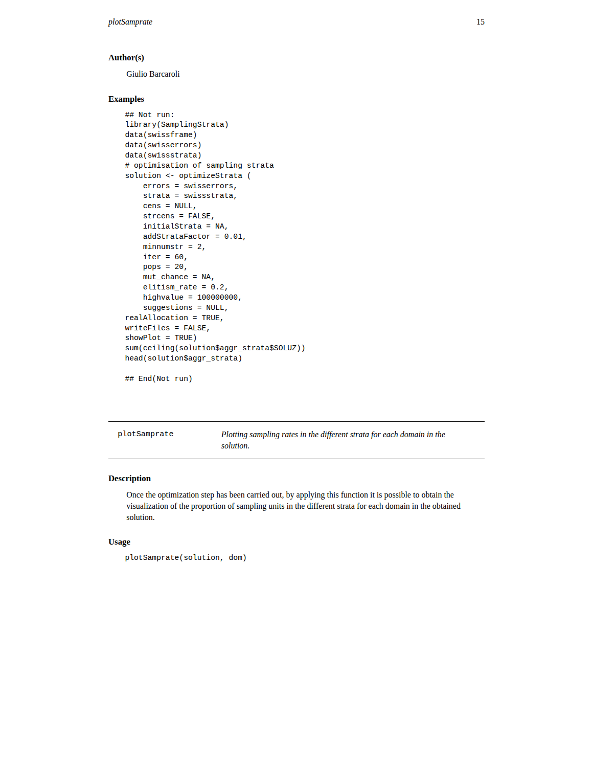plotSamprate 15
Author(s)
Giulio Barcaroli
Examples
## Not run:
library(SamplingStrata)
data(swissframe)
data(swisserrors)
data(swissstrata)
# optimisation of sampling strata
solution <- optimizeStrata (
    errors = swisserrors,
    strata = swissstrata,
    cens = NULL,
    strcens = FALSE,
    initialStrata = NA,
    addStrataFactor = 0.01,
    minnumstr = 2,
    iter = 60,
    pops = 20,
    mut_chance = NA,
    elitism_rate = 0.2,
    highvalue = 100000000,
    suggestions = NULL,
realAllocation = TRUE,
writeFiles = FALSE,
showPlot = TRUE)
sum(ceiling(solution$aggr_strata$SOLUZ))
head(solution$aggr_strata)

## End(Not run)
| plotSamprate | Plotting sampling rates in the different strata for each domain in the solution. |
Description
Once the optimization step has been carried out, by applying this function it is possible to obtain the visualization of the proportion of sampling units in the different strata for each domain in the obtained solution.
Usage
plotSamprate(solution, dom)